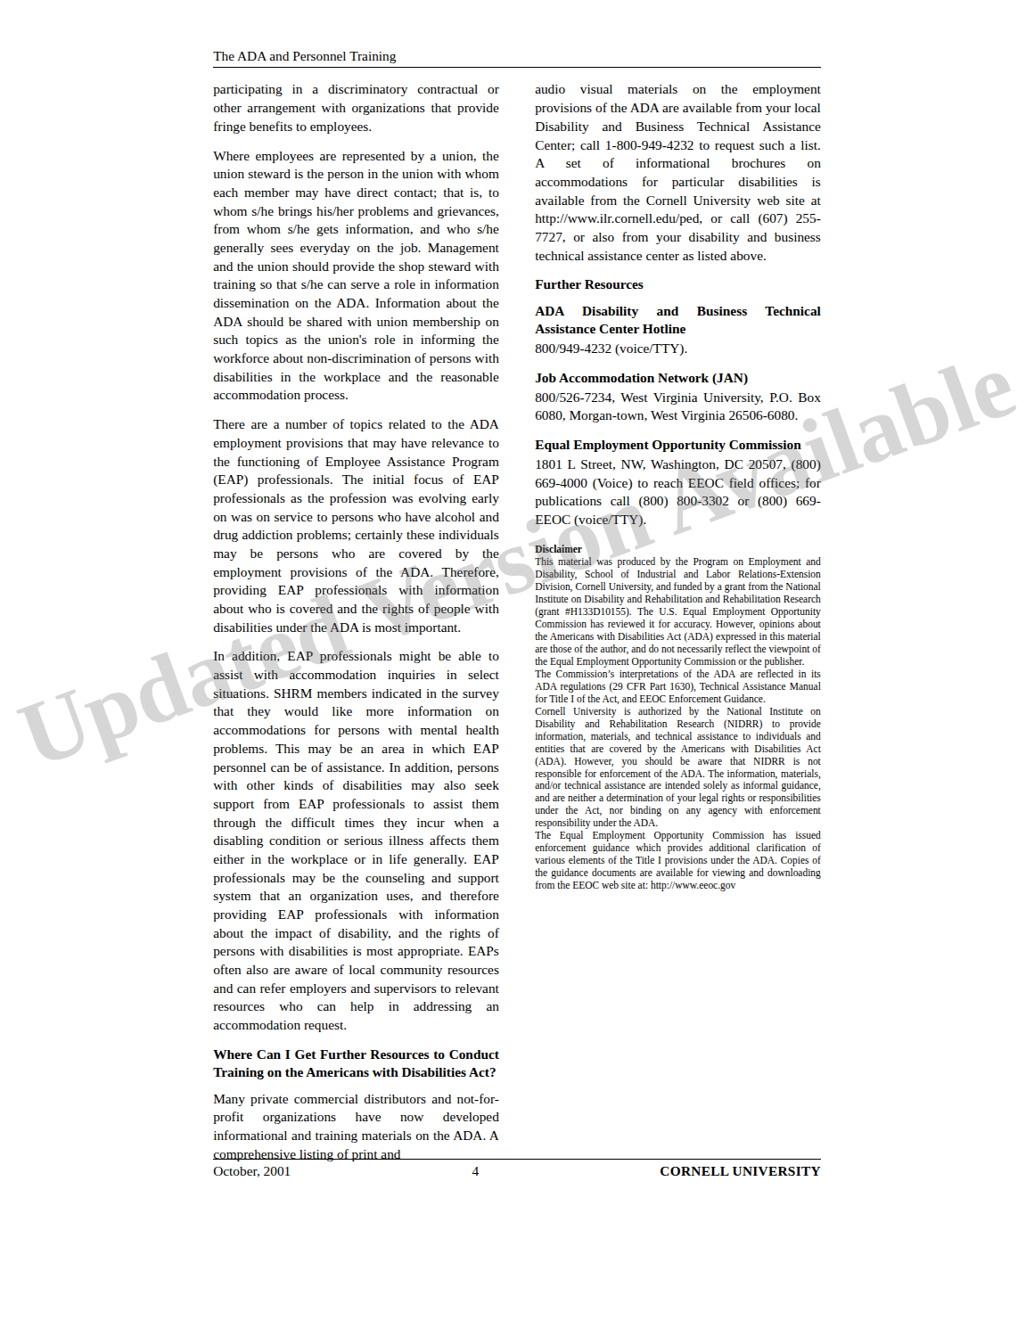Updated Version Available
The ADA and Personnel Training
participating in a discriminatory contractual or other arrangement with organizations that provide fringe benefits to employees.
Where employees are represented by a union, the union steward is the person in the union with whom each member may have direct contact; that is, to whom s/he brings his/her problems and grievances, from whom s/he gets information, and who s/he generally sees everyday on the job. Management and the union should provide the shop steward with training so that s/he can serve a role in information dissemination on the ADA. Information about the ADA should be shared with union membership on such topics as the union's role in informing the workforce about non-discrimination of persons with disabilities in the workplace and the reasonable accommodation process.
There are a number of topics related to the ADA employment provisions that may have relevance to the functioning of Employee Assistance Program (EAP) professionals. The initial focus of EAP professionals as the profession was evolving early on was on service to persons who have alcohol and drug addiction problems; certainly these individuals may be persons who are covered by the employment provisions of the ADA. Therefore, providing EAP professionals with information about who is covered and the rights of people with disabilities under the ADA is most important.
In addition, EAP professionals might be able to assist with accommodation inquiries in select situations. SHRM members indicated in the survey that they would like more information on accommodations for persons with mental health problems. This may be an area in which EAP personnel can be of assistance. In addition, persons with other kinds of disabilities may also seek support from EAP professionals to assist them through the difficult times they incur when a disabling condition or serious illness affects them either in the workplace or in life generally. EAP professionals may be the counseling and support system that an organization uses, and therefore providing EAP professionals with information about the impact of disability, and the rights of persons with disabilities is most appropriate. EAPs often also are aware of local community resources and can refer employers and supervisors to relevant resources who can help in addressing an accommodation request.
Where Can I Get Further Resources to Conduct Training on the Americans with Disabilities Act?
Many private commercial distributors and not-for-profit organizations have now developed informational and training materials on the ADA. A comprehensive listing of print and
audio visual materials on the employment provisions of the ADA are available from your local Disability and Business Technical Assistance Center; call 1-800-949-4232 to request such a list. A set of informational brochures on accommodations for particular disabilities is available from the Cornell University web site at http://www.ilr.cornell.edu/ped, or call (607) 255- 7727, or also from your disability and business technical assistance center as listed above.
Further Resources
ADA Disability and Business Technical Assistance Center Hotline
800/949-4232 (voice/TTY).
Job Accommodation Network (JAN)
800/526-7234, West Virginia University, P.O. Box 6080, Morgan-town, West Virginia 26506-6080.
Equal Employment Opportunity Commission
1801 L Street, NW, Washington, DC 20507, (800) 669-4000 (Voice) to reach EEOC field offices; for publications call (800) 800-3302 or (800) 669-EEOC (voice/TTY).
Disclaimer
This material was produced by the Program on Employment and Disability, School of Industrial and Labor Relations-Extension Division, Cornell University, and funded by a grant from the National Institute on Disability and Rehabilitation and Rehabilitation Research (grant #H133D10155). The U.S. Equal Employment Opportunity Commission has reviewed it for accuracy. However, opinions about the Americans with Disabilities Act (ADA) expressed in this material are those of the author, and do not necessarily reflect the viewpoint of the Equal Employment Opportunity Commission or the publisher.
The Commission’s interpretations of the ADA are reflected in its ADA regulations (29 CFR Part 1630), Technical Assistance Manual for Title I of the Act, and EEOC Enforcement Guidance.
Cornell University is authorized by the National Institute on Disability and Rehabilitation Research (NIDRR) to provide information, materials, and technical assistance to individuals and entities that are covered by the Americans with Disabilities Act (ADA). However, you should be aware that NIDRR is not responsible for enforcement of the ADA. The information, materials, and/or technical assistance are intended solely as informal guidance, and are neither a determination of your legal rights or responsibilities under the Act, nor binding on any agency with enforcement responsibility under the ADA.
The Equal Employment Opportunity Commission has issued enforcement guidance which provides additional clarification of various elements of the Title I provisions under the ADA. Copies of the guidance documents are available for viewing and downloading from the EEOC web site at: http://www.eeoc.gov
October, 2001
4
CORNELL UNIVERSITY